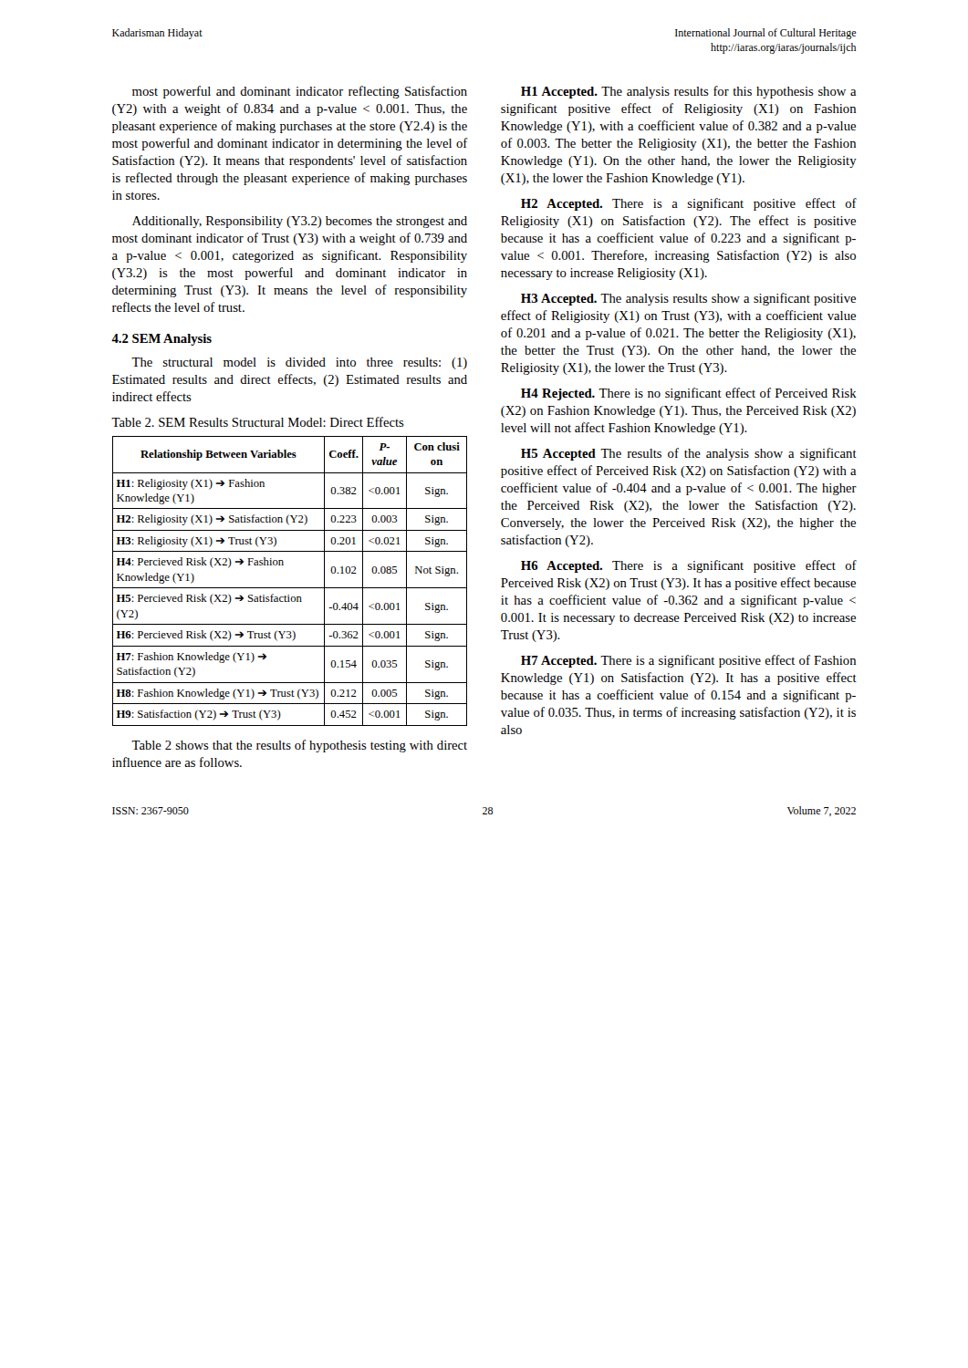Kadarisman Hidayat
International Journal of Cultural Heritage
http://iaras.org/iaras/journals/ijch
most powerful and dominant indicator reflecting Satisfaction (Y2) with a weight of 0.834 and a p-value < 0.001. Thus, the pleasant experience of making purchases at the store (Y2.4) is the most powerful and dominant indicator in determining the level of Satisfaction (Y2). It means that respondents' level of satisfaction is reflected through the pleasant experience of making purchases in stores.
Additionally, Responsibility (Y3.2) becomes the strongest and most dominant indicator of Trust (Y3) with a weight of 0.739 and a p-value < 0.001, categorized as significant. Responsibility (Y3.2) is the most powerful and dominant indicator in determining Trust (Y3). It means the level of responsibility reflects the level of trust.
4.2 SEM Analysis
The structural model is divided into three results: (1) Estimated results and direct effects, (2) Estimated results and indirect effects
Table 2. SEM Results Structural Model: Direct Effects
| Relationship Between Variables | Coeff. | P-value | Con clusi on |
| --- | --- | --- | --- |
| H1 : Religiosity (X1) ➔ Fashion Knowledge (Y1) | 0.382 | <0.001 | Sign. |
| H2 : Religiosity (X1) ➔ Satisfaction (Y2) | 0.223 | 0.003 | Sign. |
| H3 : Religiosity (X1) ➔ Trust (Y3) | 0.201 | <0.021 | Sign. |
| H4 : Percieved Risk (X2) ➔ Fashion Knowledge (Y1) | 0.102 | 0.085 | Not Sign. |
| H5 : Percieved Risk (X2) ➔ Satisfaction (Y2) | -0.404 | <0.001 | Sign. |
| H6 : Percieved Risk (X2) ➔ Trust (Y3) | -0.362 | <0.001 | Sign. |
| H7 : Fashion Knowledge (Y1) ➔ Satisfaction (Y2) | 0.154 | 0.035 | Sign. |
| H8 : Fashion Knowledge (Y1) ➔ Trust (Y3) | 0.212 | 0.005 | Sign. |
| H9 : Satisfaction (Y2) ➔ Trust (Y3) | 0.452 | <0.001 | Sign. |
Table 2 shows that the results of hypothesis testing with direct influence are as follows.
H1 Accepted. The analysis results for this hypothesis show a significant positive effect of Religiosity (X1) on Fashion Knowledge (Y1), with a coefficient value of 0.382 and a p-value of 0.003. The better the Religiosity (X1), the better the Fashion Knowledge (Y1). On the other hand, the lower the Religiosity (X1), the lower the Fashion Knowledge (Y1).
H2 Accepted. There is a significant positive effect of Religiosity (X1) on Satisfaction (Y2). The effect is positive because it has a coefficient value of 0.223 and a significant p-value < 0.001. Therefore, increasing Satisfaction (Y2) is also necessary to increase Religiosity (X1).
H3 Accepted. The analysis results show a significant positive effect of Religiosity (X1) on Trust (Y3), with a coefficient value of 0.201 and a p-value of 0.021. The better the Religiosity (X1), the better the Trust (Y3). On the other hand, the lower the Religiosity (X1), the lower the Trust (Y3).
H4 Rejected. There is no significant effect of Perceived Risk (X2) on Fashion Knowledge (Y1). Thus, the Perceived Risk (X2) level will not affect Fashion Knowledge (Y1).
H5 Accepted The results of the analysis show a significant positive effect of Perceived Risk (X2) on Satisfaction (Y2) with a coefficient value of -0.404 and a p-value of < 0.001. The higher the Perceived Risk (X2), the lower the Satisfaction (Y2). Conversely, the lower the Perceived Risk (X2), the higher the satisfaction (Y2).
H6 Accepted. There is a significant positive effect of Perceived Risk (X2) on Trust (Y3). It has a positive effect because it has a coefficient value of -0.362 and a significant p-value < 0.001. It is necessary to decrease Perceived Risk (X2) to increase Trust (Y3).
H7 Accepted. There is a significant positive effect of Fashion Knowledge (Y1) on Satisfaction (Y2). It has a positive effect because it has a coefficient value of 0.154 and a significant p-value of 0.035. Thus, in terms of increasing satisfaction (Y2), it is also
ISSN: 2367-9050
28
Volume 7, 2022